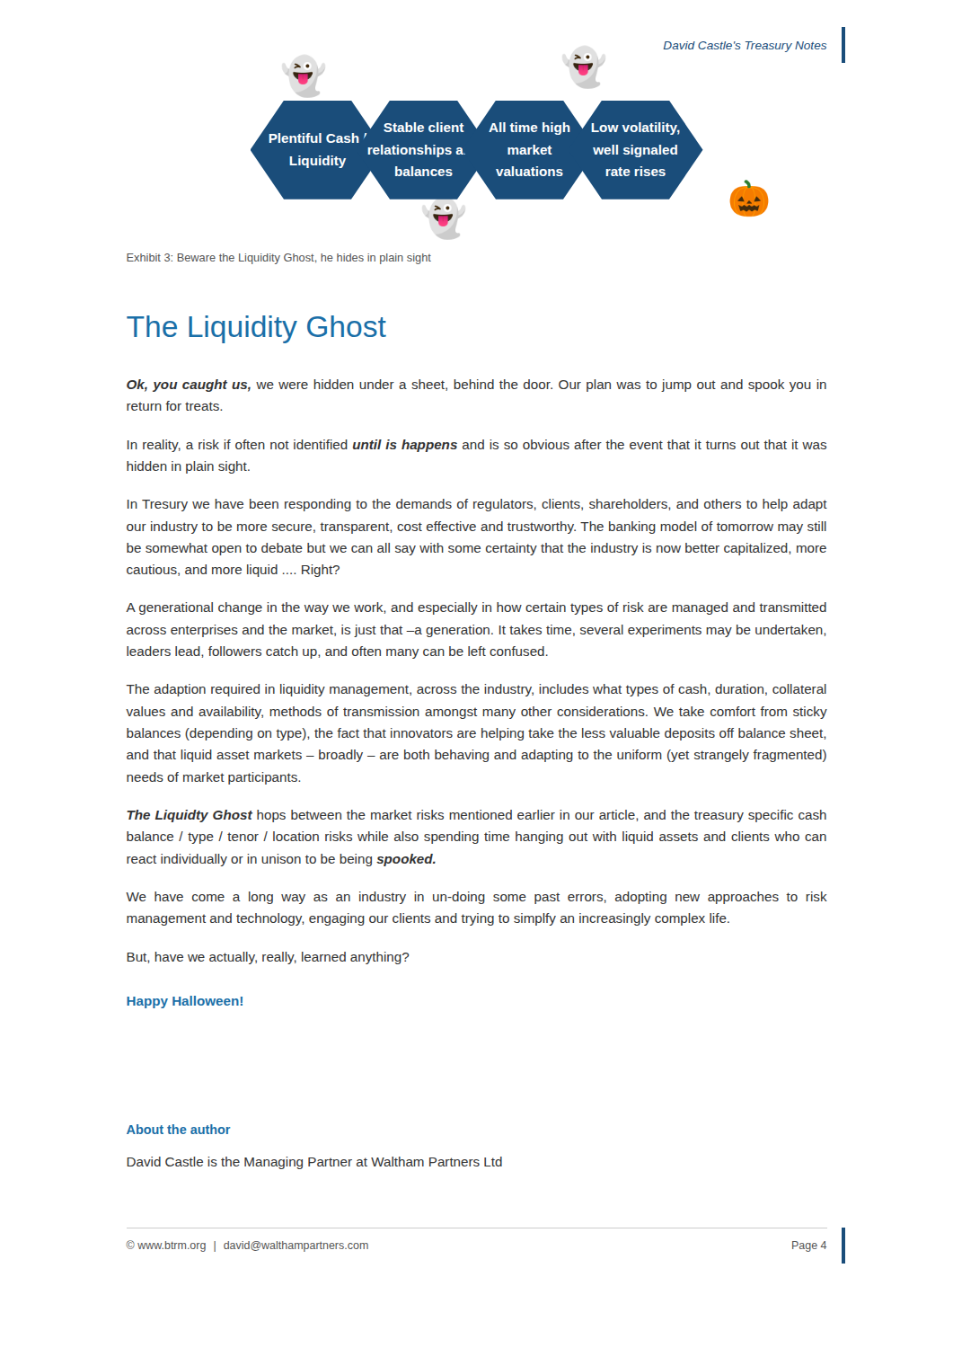David Castle's Treasury Notes
👻 👻 👻 🎃
Plentiful Cash / Liquidity
Stable client relationships and balances
All time high market valuations
Low volatility, well signaled rate rises
Exhibit 3: Beware the Liquidity Ghost, he hides in plain sight
The Liquidity Ghost
Ok, you caught us, we were hidden under a sheet, behind the door. Our plan was to jump out and spook you in return for treats.
In reality, a risk if often not identified until is happens and is so obvious after the event that it turns out that it was hidden in plain sight.
In Tresury we have been responding to the demands of regulators, clients, shareholders, and others to help adapt our industry to be more secure, transparent, cost effective and trustworthy. The banking model of tomorrow may still be somewhat open to debate but we can all say with some certainty that the industry is now better capitalized, more cautious, and more liquid .... Right?
A generational change in the way we work, and especially in how certain types of risk are managed and transmitted across enterprises and the market, is just that –a generation. It takes time, several experiments may be undertaken, leaders lead, followers catch up, and often many can be left confused.
The adaption required in liquidity management, across the industry, includes what types of cash, duration, collateral values and availability, methods of transmission amongst many other considerations. We take comfort from sticky balances (depending on type), the fact that innovators are helping take the less valuable deposits off balance sheet, and that liquid asset markets – broadly – are both behaving and adapting to the uniform (yet strangely fragmented) needs of market participants.
The Liquidty Ghost hops between the market risks mentioned earlier in our article, and the treasury specific cash balance / type / tenor / location risks while also spending time hanging out with liquid assets and clients who can react individually or in unison to be being spooked.
We have come a long way as an industry in un-doing some past errors, adopting new approaches to risk management and technology, engaging our clients and trying to simplfy an increasingly complex life.
But, have we actually, really, learned anything?
Happy Halloween!
About the author
David Castle is the Managing Partner at Waltham Partners Ltd
© www.btrm.org|david@walthampartners.com
Page 4